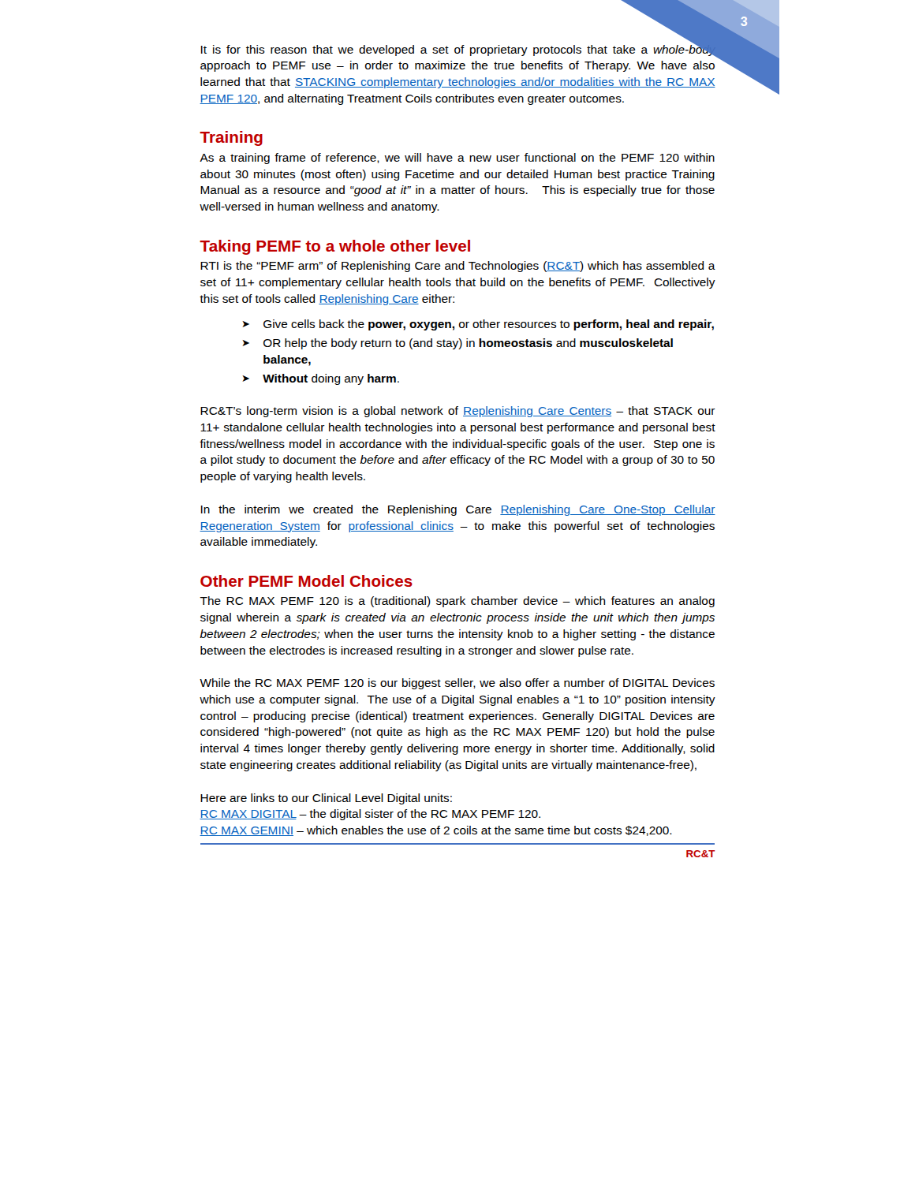3
It is for this reason that we developed a set of proprietary protocols that take a whole-body approach to PEMF use – in order to maximize the true benefits of Therapy. We have also learned that that STACKING complementary technologies and/or modalities with the RC MAX PEMF 120, and alternating Treatment Coils contributes even greater outcomes.
Training
As a training frame of reference, we will have a new user functional on the PEMF 120 within about 30 minutes (most often) using Facetime and our detailed Human best practice Training Manual as a resource and “good at it” in a matter of hours. This is especially true for those well-versed in human wellness and anatomy.
Taking PEMF to a whole other level
RTI is the “PEMF arm” of Replenishing Care and Technologies (RC&T) which has assembled a set of 11+ complementary cellular health tools that build on the benefits of PEMF. Collectively this set of tools called Replenishing Care either:
Give cells back the power, oxygen, or other resources to perform, heal and repair,
OR help the body return to (and stay) in homeostasis and musculoskeletal balance,
Without doing any harm.
RC&T’s long-term vision is a global network of Replenishing Care Centers – that STACK our 11+ standalone cellular health technologies into a personal best performance and personal best fitness/wellness model in accordance with the individual-specific goals of the user. Step one is a pilot study to document the before and after efficacy of the RC Model with a group of 30 to 50 people of varying health levels.
In the interim we created the Replenishing Care Replenishing Care One-Stop Cellular Regeneration System for professional clinics – to make this powerful set of technologies available immediately.
Other PEMF Model Choices
The RC MAX PEMF 120 is a (traditional) spark chamber device – which features an analog signal wherein a spark is created via an electronic process inside the unit which then jumps between 2 electrodes; when the user turns the intensity knob to a higher setting - the distance between the electrodes is increased resulting in a stronger and slower pulse rate.
While the RC MAX PEMF 120 is our biggest seller, we also offer a number of DIGITAL Devices which use a computer signal. The use of a Digital Signal enables a “1 to 10” position intensity control – producing precise (identical) treatment experiences. Generally DIGITAL Devices are considered “high-powered” (not quite as high as the RC MAX PEMF 120) but hold the pulse interval 4 times longer thereby gently delivering more energy in shorter time. Additionally, solid state engineering creates additional reliability (as Digital units are virtually maintenance-free),
Here are links to our Clinical Level Digital units:
RC MAX DIGITAL – the digital sister of the RC MAX PEMF 120.
RC MAX GEMINI – which enables the use of 2 coils at the same time but costs $24,200.
RC&T